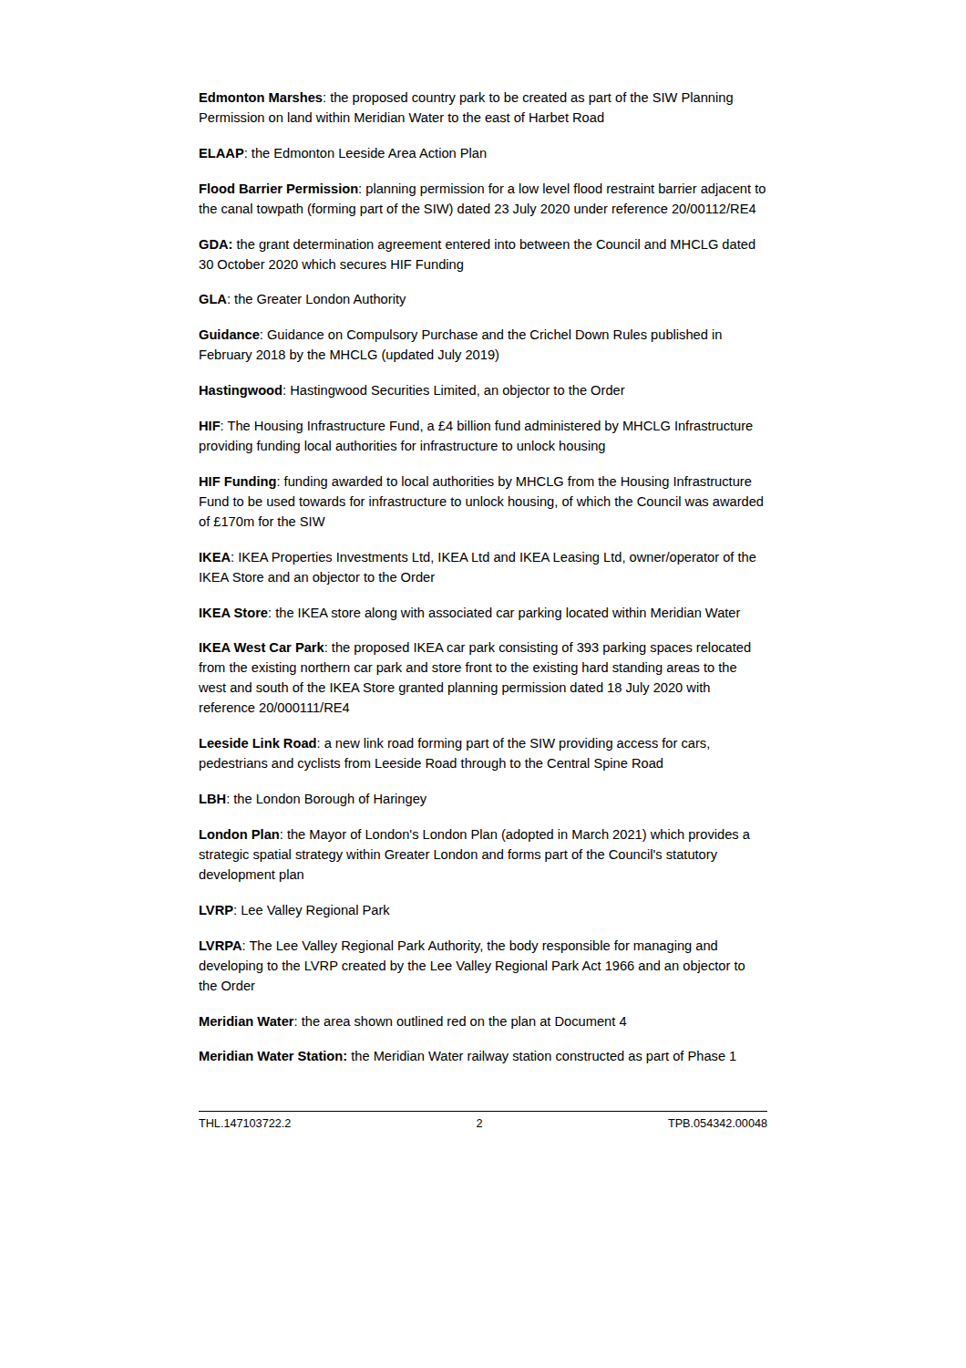Edmonton Marshes: the proposed country park to be created as part of the SIW Planning Permission on land within Meridian Water to the east of Harbet Road
ELAAP: the Edmonton Leeside Area Action Plan
Flood Barrier Permission: planning permission for a low level flood restraint barrier adjacent to the canal towpath (forming part of the SIW) dated 23 July 2020 under reference 20/00112/RE4
GDA: the grant determination agreement entered into between the Council and MHCLG dated 30 October 2020 which secures HIF Funding
GLA: the Greater London Authority
Guidance: Guidance on Compulsory Purchase and the Crichel Down Rules published in February 2018 by the MHCLG (updated July 2019)
Hastingwood: Hastingwood Securities Limited, an objector to the Order
HIF: The Housing Infrastructure Fund, a £4 billion fund administered by MHCLG Infrastructure providing funding local authorities for infrastructure to unlock housing
HIF Funding: funding awarded to local authorities by MHCLG from the Housing Infrastructure Fund to be used towards for infrastructure to unlock housing, of which the Council was awarded of £170m for the SIW
IKEA: IKEA Properties Investments Ltd, IKEA Ltd and IKEA Leasing Ltd, owner/operator of the IKEA Store and an objector to the Order
IKEA Store: the IKEA store along with associated car parking located within Meridian Water
IKEA West Car Park: the proposed IKEA car park consisting of 393 parking spaces relocated from the existing northern car park and store front to the existing hard standing areas to the west and south of the IKEA Store granted planning permission dated 18 July 2020 with reference 20/000111/RE4
Leeside Link Road: a new link road forming part of the SIW providing access for cars, pedestrians and cyclists from Leeside Road through to the Central Spine Road
LBH: the London Borough of Haringey
London Plan: the Mayor of London's London Plan (adopted in March 2021) which provides a strategic spatial strategy within Greater London and forms part of the Council's statutory development plan
LVRP: Lee Valley Regional Park
LVRPA: The Lee Valley Regional Park Authority, the body responsible for managing and developing to the LVRP created by the Lee Valley Regional Park Act 1966 and an objector to the Order
Meridian Water: the area shown outlined red on the plan at Document 4
Meridian Water Station: the Meridian Water railway station constructed as part of Phase 1
THL.147103722.2 2 TPB.054342.00048